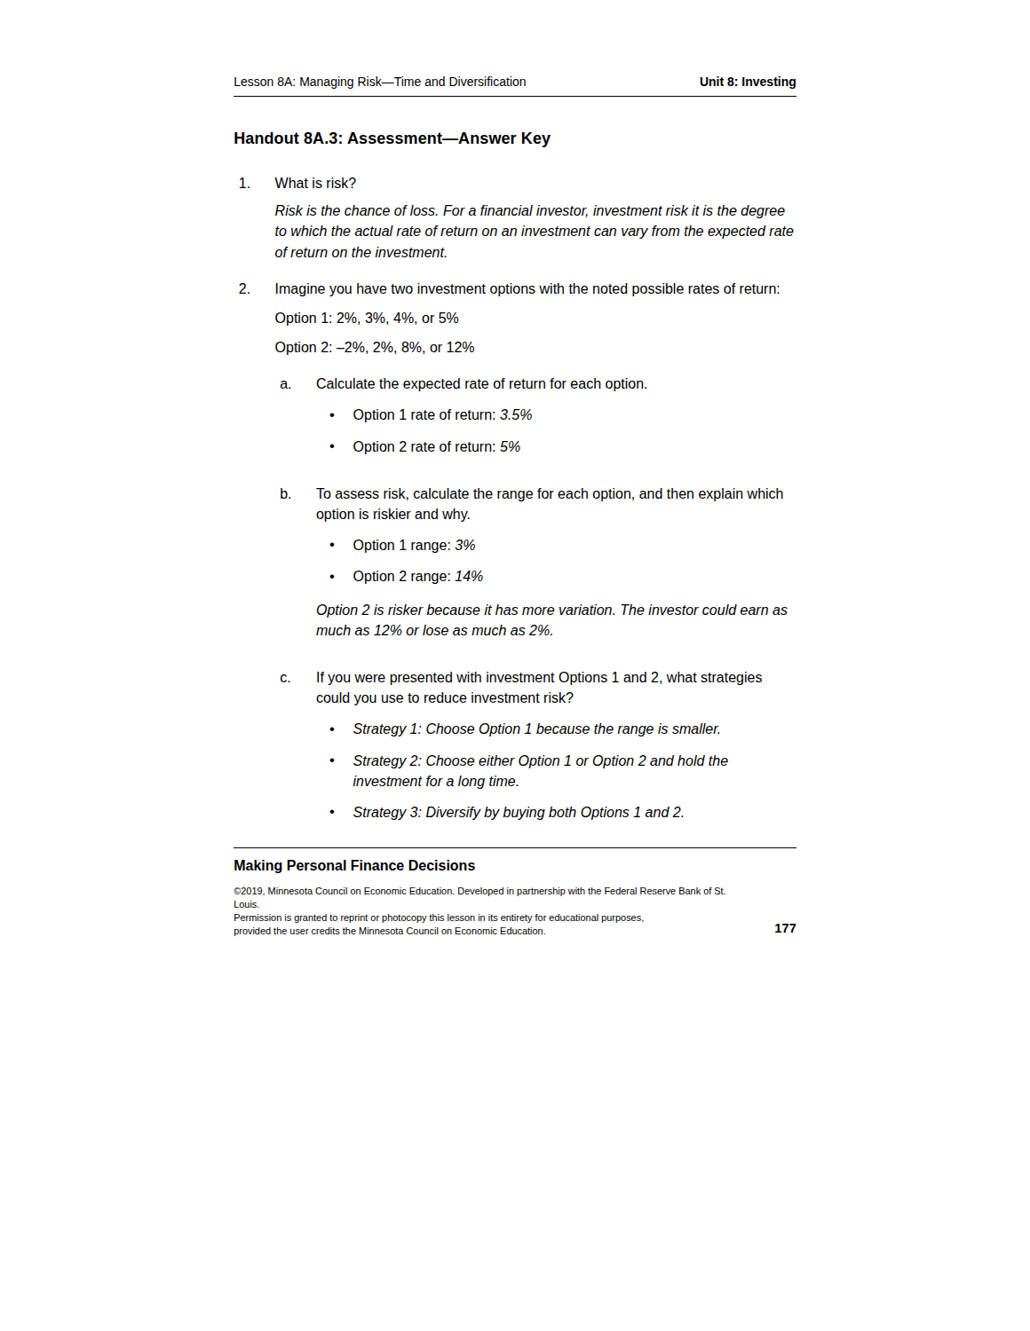Lesson 8A: Managing Risk—Time and Diversification
Unit 8: Investing
Handout 8A.3: Assessment—Answer Key
1. What is risk?
Risk is the chance of loss. For a financial investor, investment risk it is the degree to which the actual rate of return on an investment can vary from the expected rate of return on the investment.
2. Imagine you have two investment options with the noted possible rates of return:
Option 1: 2%, 3%, 4%, or 5%
Option 2: –2%, 2%, 8%, or 12%
a. Calculate the expected rate of return for each option.
Option 1 rate of return: 3.5%
Option 2 rate of return: 5%
b. To assess risk, calculate the range for each option, and then explain which option is riskier and why.
Option 1 range: 3%
Option 2 range: 14%
Option 2 is risker because it has more variation. The investor could earn as much as 12% or lose as much as 2%.
c. If you were presented with investment Options 1 and 2, what strategies could you use to reduce investment risk?
Strategy 1: Choose Option 1 because the range is smaller.
Strategy 2: Choose either Option 1 or Option 2 and hold the investment for a long time.
Strategy 3: Diversify by buying both Options 1 and 2.
Making Personal Finance Decisions
©2019, Minnesota Council on Economic Education. Developed in partnership with the Federal Reserve Bank of St. Louis.
Permission is granted to reprint or photocopy this lesson in its entirety for educational purposes,
provided the user credits the Minnesota Council on Economic Education.
177